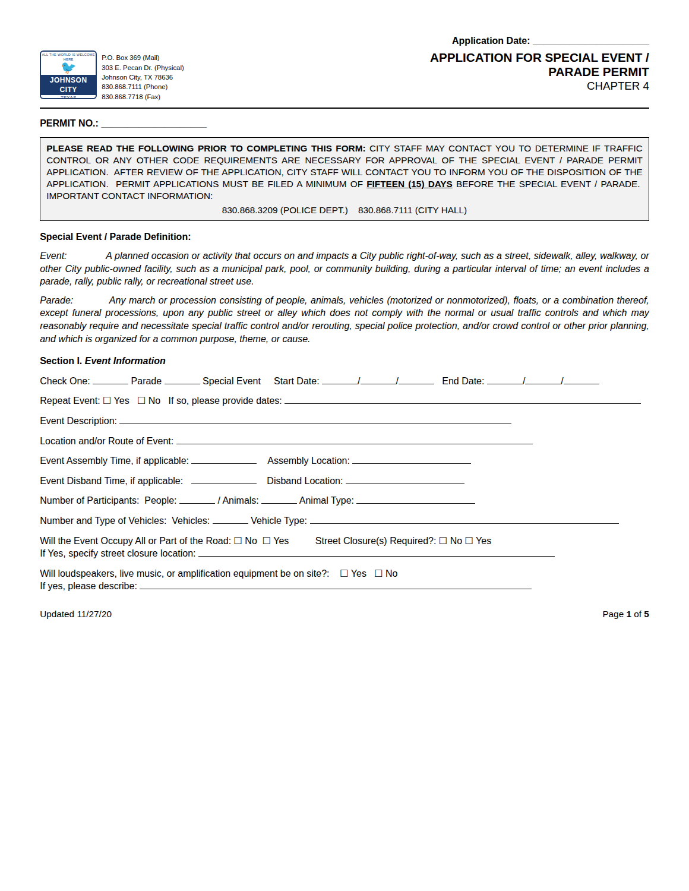Application Date: ______________________
ALL THE WORLD IS WELCOME HERE
🐦
JOHNSON CITY
TEXAS
ESTABLISHED IN 1879
P.O. Box 369 (Mail)
303 E. Pecan Dr. (Physical)
Johnson City, TX 78636
830.868.7111 (Phone)
830.868.7718 (Fax)
APPLICATION FOR SPECIAL EVENT /
PARADE PERMIT
CHAPTER 4
PERMIT NO.: ____________________
PLEASE READ THE FOLLOWING PRIOR TO COMPLETING THIS FORM: CITY STAFF MAY CONTACT YOU TO DETERMINE IF TRAFFIC CONTROL OR ANY OTHER CODE REQUIREMENTS ARE NECESSARY FOR APPROVAL OF THE SPECIAL EVENT / PARADE PERMIT APPLICATION. AFTER REVIEW OF THE APPLICATION, CITY STAFF WILL CONTACT YOU TO INFORM YOU OF THE DISPOSITION OF THE APPLICATION. PERMIT APPLICATIONS MUST BE FILED A MINIMUM OF FIFTEEN (15) DAYS BEFORE THE SPECIAL EVENT / PARADE. IMPORTANT CONTACT INFORMATION:
830.868.3209 (POLICE DEPT.) 830.868.7111 (CITY HALL)
Special Event / Parade Definition:
Event: A planned occasion or activity that occurs on and impacts a City public right-of-way, such as a street, sidewalk, alley, walkway, or other City public-owned facility, such as a municipal park, pool, or community building, during a particular interval of time; an event includes a parade, rally, public rally, or recreational street use.
Parade: Any march or procession consisting of people, animals, vehicles (motorized or nonmotorized), floats, or a combination thereof, except funeral processions, upon any public street or alley which does not comply with the normal or usual traffic controls and which may reasonably require and necessitate special traffic control and/or rerouting, special police protection, and/or crowd control or other prior planning, and which is organized for a common purpose, theme, or cause.
Section I. Event Information
Check One: Parade Special Event Start Date: / / End Date: / /
Repeat Event: ☐ Yes ☐ No If so, please provide dates:
Event Description:
Location and/or Route of Event:
Event Assembly Time, if applicable: Assembly Location:
Event Disband Time, if applicable: Disband Location:
Number of Participants: People: / Animals: Animal Type:
Number and Type of Vehicles: Vehicles: Vehicle Type:
Will the Event Occupy All or Part of the Road: ☐ No ☐ Yes Street Closure(s) Required?: ☐ No ☐ Yes
If Yes, specify street closure location:
Will loudspeakers, live music, or amplification equipment be on site?: ☐ Yes ☐ No
If yes, please describe:
Updated 11/27/20
Page 1 of 5